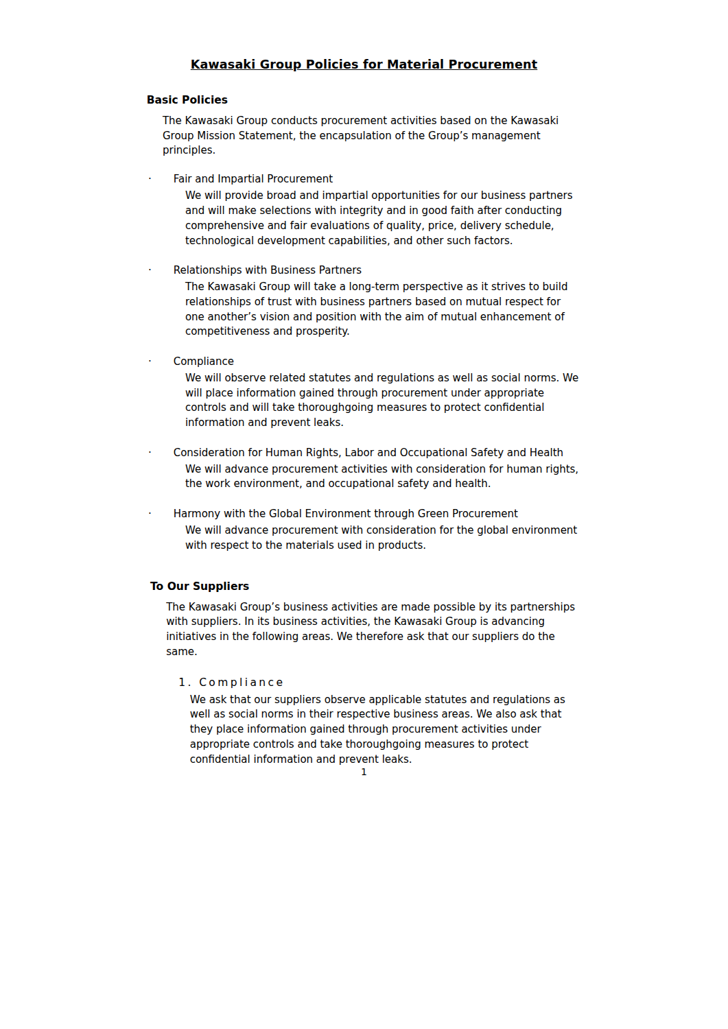Kawasaki Group Policies for Material Procurement
Basic Policies
The Kawasaki Group conducts procurement activities based on the Kawasaki Group Mission Statement, the encapsulation of the Group’s management principles.
·
Fair and Impartial Procurement
We will provide broad and impartial opportunities for our business partners and will make selections with integrity and in good faith after conducting comprehensive and fair evaluations of quality, price, delivery schedule, technological development capabilities, and other such factors.
·
Relationships with Business Partners
The Kawasaki Group will take a long-term perspective as it strives to build relationships of trust with business partners based on mutual respect for one another’s vision and position with the aim of mutual enhancement of competitiveness and prosperity.
·
Compliance
We will observe related statutes and regulations as well as social norms. We will place information gained through procurement under appropriate controls and will take thoroughgoing measures to protect confidential information and prevent leaks.
·
Consideration for Human Rights, Labor and Occupational Safety and Health
We will advance procurement activities with consideration for human rights, the work environment, and occupational safety and health.
·
Harmony with the Global Environment through Green Procurement
We will advance procurement with consideration for the global environment with respect to the materials used in products.
To Our Suppliers
The Kawasaki Group’s business activities are made possible by its partnerships with suppliers. In its business activities, the Kawasaki Group is advancing initiatives in the following areas. We therefore ask that our suppliers do the same.
1. Compliance
We ask that our suppliers observe applicable statutes and regulations as well as social norms in their respective business areas. We also ask that they place information gained through procurement activities under appropriate controls and take thoroughgoing measures to protect confidential information and prevent leaks.
1